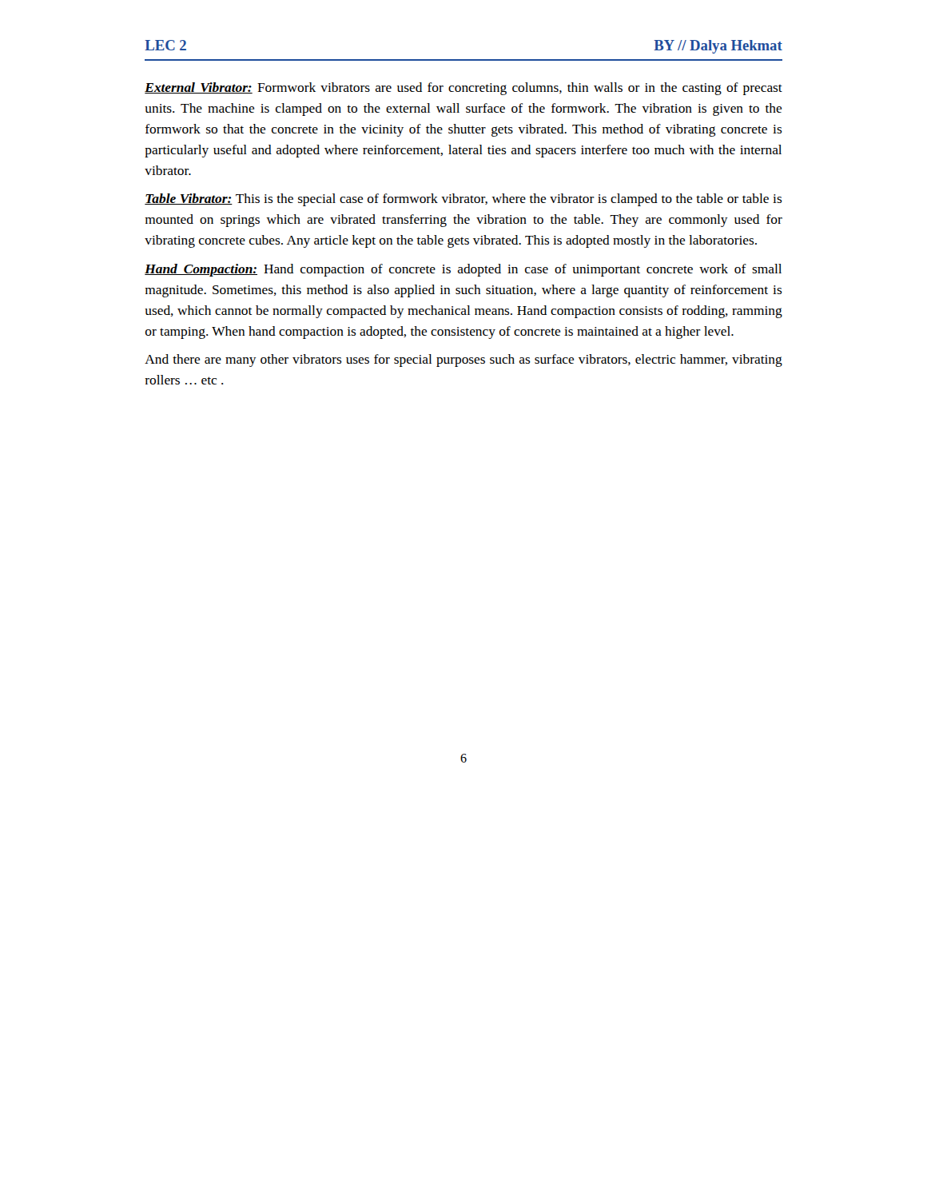LEC 2 BY // Dalya Hekmat
External Vibrator: Formwork vibrators are used for concreting columns, thin walls or in the casting of precast units. The machine is clamped on to the external wall surface of the formwork. The vibration is given to the formwork so that the concrete in the vicinity of the shutter gets vibrated. This method of vibrating concrete is particularly useful and adopted where reinforcement, lateral ties and spacers interfere too much with the internal vibrator.
Table Vibrator: This is the special case of formwork vibrator, where the vibrator is clamped to the table or table is mounted on springs which are vibrated transferring the vibration to the table. They are commonly used for vibrating concrete cubes. Any article kept on the table gets vibrated. This is adopted mostly in the laboratories.
Hand Compaction: Hand compaction of concrete is adopted in case of unimportant concrete work of small magnitude. Sometimes, this method is also applied in such situation, where a large quantity of reinforcement is used, which cannot be normally compacted by mechanical means. Hand compaction consists of rodding, ramming or tamping. When hand compaction is adopted, the consistency of concrete is maintained at a higher level.
And there are many other vibrators uses for special purposes such as surface vibrators, electric hammer, vibrating rollers … etc .
6